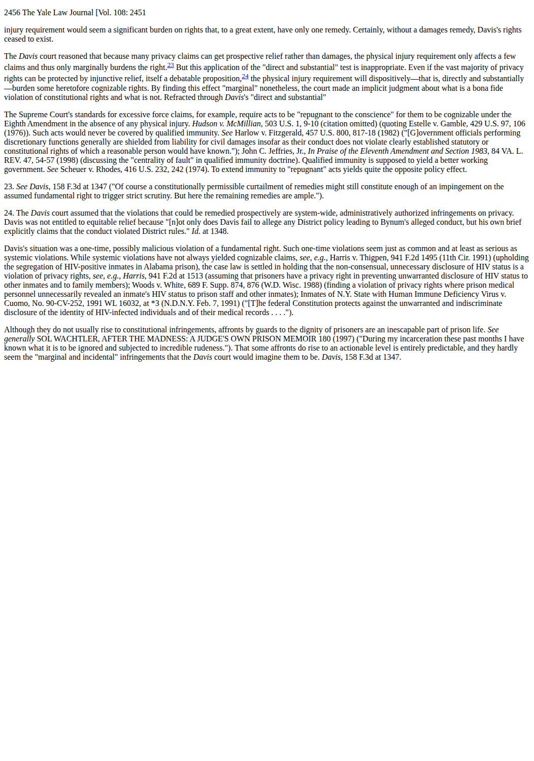2456 The Yale Law Journal [Vol. 108: 2451
injury requirement would seem a significant burden on rights that, to a great extent, have only one remedy. Certainly, without a damages remedy, Davis's rights ceased to exist.
The Davis court reasoned that because many privacy claims can get prospective relief rather than damages, the physical injury requirement only affects a few claims and thus only marginally burdens the right.23 But this application of the "direct and substantial" test is inappropriate. Even if the vast majority of privacy rights can be protected by injunctive relief, itself a debatable proposition,24 the physical injury requirement will dispositively—that is, directly and substantially—burden some heretofore cognizable rights. By finding this effect "marginal" nonetheless, the court made an implicit judgment about what is a bona fide violation of constitutional rights and what is not. Refracted through Davis's "direct and substantial"
The Supreme Court's standards for excessive force claims, for example, require acts to be "repugnant to the conscience" for them to be cognizable under the Eighth Amendment in the absence of any physical injury. Hudson v. McMillian, 503 U.S. 1, 9-10 (citation omitted) (quoting Estelle v. Gamble, 429 U.S. 97, 106 (1976)). Such acts would never be covered by qualified immunity. See Harlow v. Fitzgerald, 457 U.S. 800, 817-18 (1982) ("[G]overnment officials performing discretionary functions generally are shielded from liability for civil damages insofar as their conduct does not violate clearly established statutory or constitutional rights of which a reasonable person would have known."); John C. Jeffries, Jr., In Praise of the Eleventh Amendment and Section 1983, 84 VA. L. REV. 47, 54-57 (1998) (discussing the "centrality of fault" in qualified immunity doctrine). Qualified immunity is supposed to yield a better working government. See Scheuer v. Rhodes, 416 U.S. 232, 242 (1974). To extend immunity to "repugnant" acts yields quite the opposite policy effect.
23. See Davis, 158 F.3d at 1347 ("Of course a constitutionally permissible curtailment of remedies might still constitute enough of an impingement on the assumed fundamental right to trigger strict scrutiny. But here the remaining remedies are ample.").
24. The Davis court assumed that the violations that could be remedied prospectively are system-wide, administratively authorized infringements on privacy. Davis was not entitled to equitable relief because "[n]ot only does Davis fail to allege any District policy leading to Bynum's alleged conduct, but his own brief explicitly claims that the conduct violated District rules." Id. at 1348.
Davis's situation was a one-time, possibly malicious violation of a fundamental right. Such one-time violations seem just as common and at least as serious as systemic violations. While systemic violations have not always yielded cognizable claims, see, e.g., Harris v. Thigpen, 941 F.2d 1495 (11th Cir. 1991) (upholding the segregation of HIV-positive inmates in Alabama prison), the case law is settled in holding that the non-consensual, unnecessary disclosure of HIV status is a violation of privacy rights, see, e.g., Harris, 941 F.2d at 1513 (assuming that prisoners have a privacy right in preventing unwarranted disclosure of HIV status to other inmates and to family members); Woods v. White, 689 F. Supp. 874, 876 (W.D. Wisc. 1988) (finding a violation of privacy rights where prison medical personnel unnecessarily revealed an inmate's HIV status to prison staff and other inmates); Inmates of N.Y. State with Human Immune Deficiency Virus v. Cuomo, No. 90-CV-252, 1991 WL 16032, at *3 (N.D.N.Y. Feb. 7, 1991) ("[T]he federal Constitution protects against the unwarranted and indiscriminate disclosure of the identity of HIV-infected individuals and of their medical records . . . .").
Although they do not usually rise to constitutional infringements, affronts by guards to the dignity of prisoners are an inescapable part of prison life. See generally SOL WACHTLER, AFTER THE MADNESS: A JUDGE'S OWN PRISON MEMOIR 180 (1997) ("During my incarceration these past months I have known what it is to be ignored and subjected to incredible rudeness."). That some affronts do rise to an actionable level is entirely predictable, and they hardly seem the "marginal and incidental" infringements that the Davis court would imagine them to be. Davis, 158 F.3d at 1347.